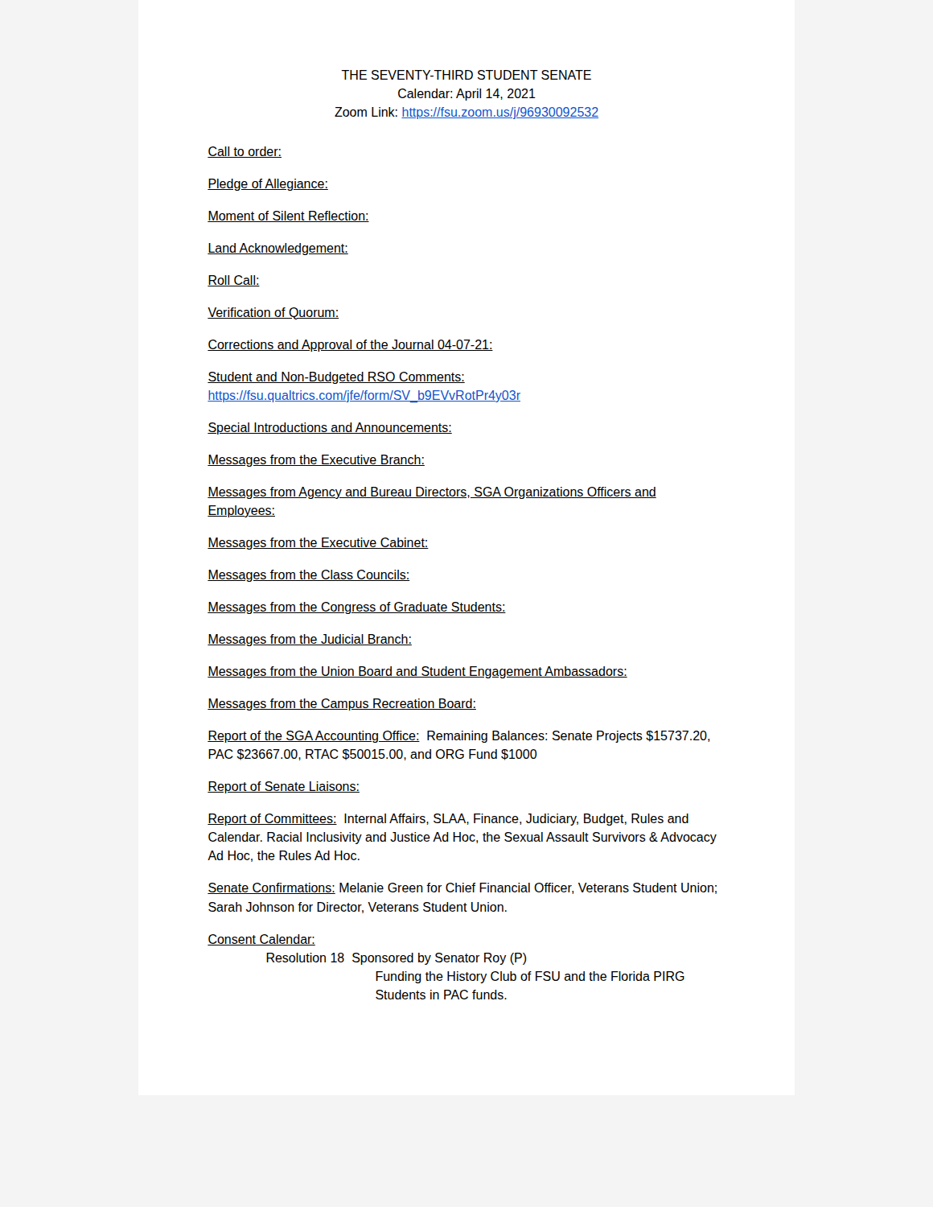THE SEVENTY-THIRD STUDENT SENATE Calendar: April 14, 2021 Zoom Link: https://fsu.zoom.us/j/96930092532
Call to order:
Pledge of Allegiance:
Moment of Silent Reflection:
Land Acknowledgement:
Roll Call:
Verification of Quorum:
Corrections and Approval of the Journal 04-07-21:
Student and Non-Budgeted RSO Comments: https://fsu.qualtrics.com/jfe/form/SV_b9EVvRotPr4y03r
Special Introductions and Announcements:
Messages from the Executive Branch:
Messages from Agency and Bureau Directors, SGA Organizations Officers and Employees:
Messages from the Executive Cabinet:
Messages from the Class Councils:
Messages from the Congress of Graduate Students:
Messages from the Judicial Branch:
Messages from the Union Board and Student Engagement Ambassadors:
Messages from the Campus Recreation Board:
Report of the SGA Accounting Office: Remaining Balances: Senate Projects $15737.20, PAC $23667.00, RTAC $50015.00, and ORG Fund $1000
Report of Senate Liaisons:
Report of Committees: Internal Affairs, SLAA, Finance, Judiciary, Budget, Rules and Calendar. Racial Inclusivity and Justice Ad Hoc, the Sexual Assault Survivors & Advocacy Ad Hoc, the Rules Ad Hoc.
Senate Confirmations: Melanie Green for Chief Financial Officer, Veterans Student Union; Sarah Johnson for Director, Veterans Student Union.
Consent Calendar:
Resolution 18 Sponsored by Senator Roy (P) Funding the History Club of FSU and the Florida PIRG Students in PAC funds.